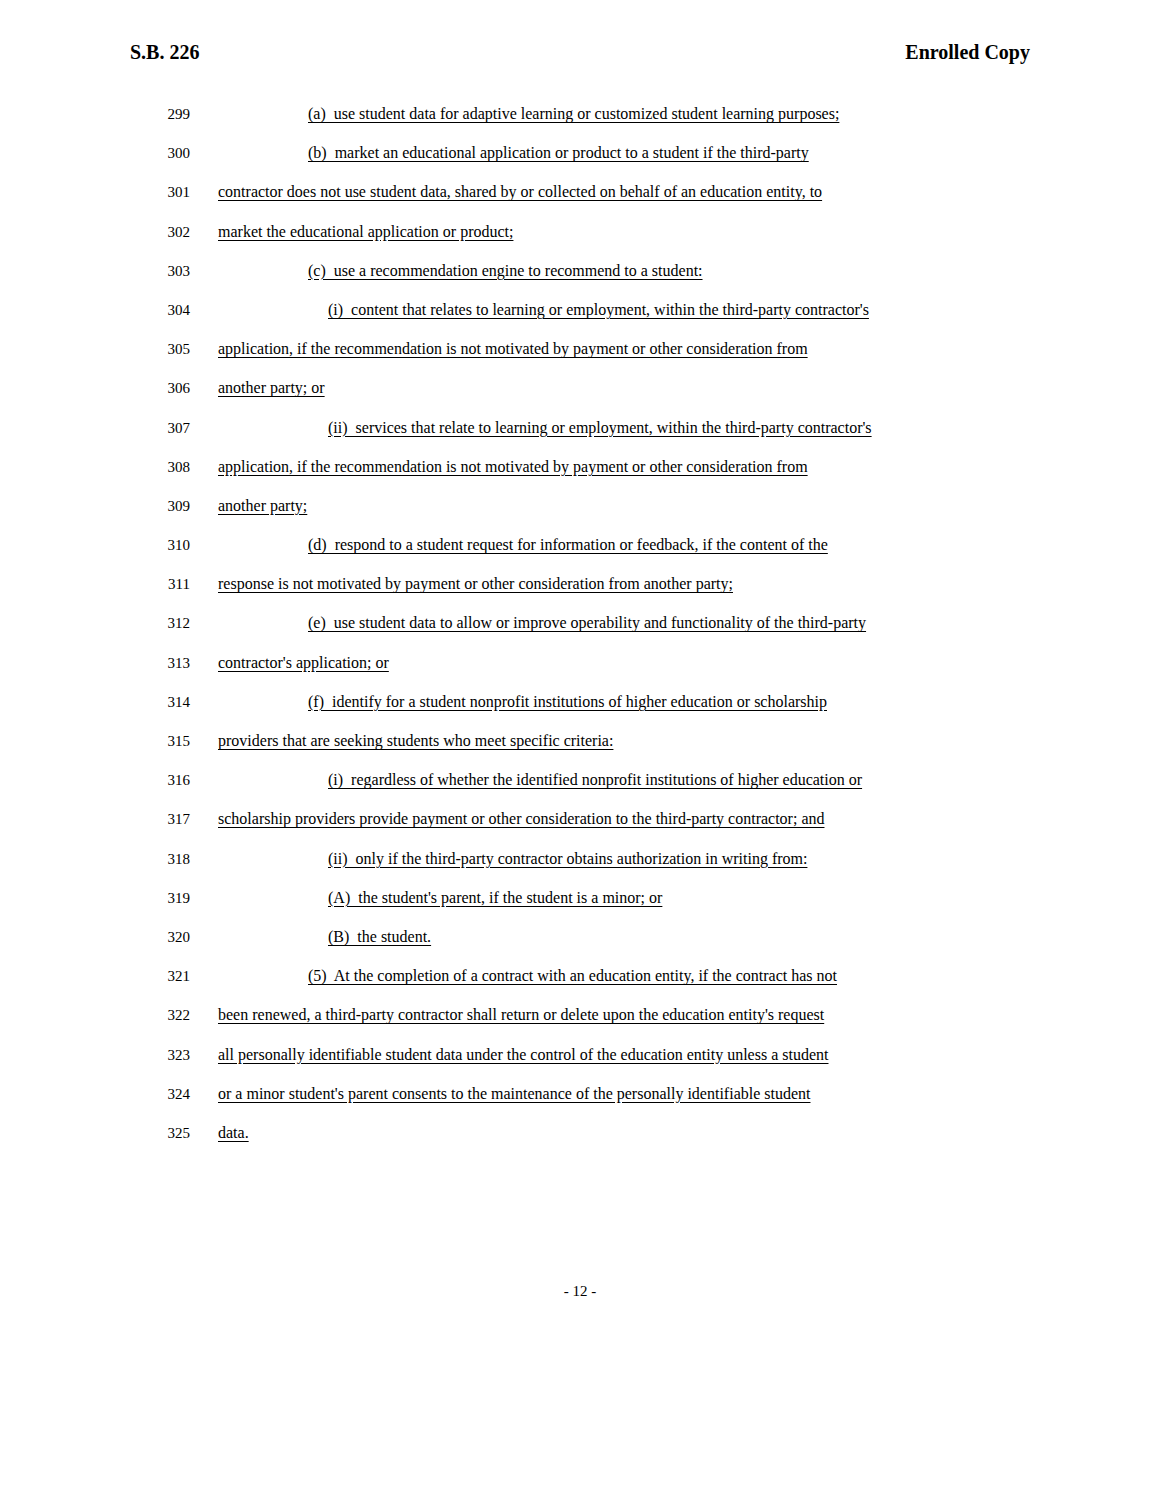S.B. 226
Enrolled Copy
299
(a) use student data for adaptive learning or customized student learning purposes;
300
(b) market an educational application or product to a student if the third-party
301
contractor does not use student data, shared by or collected on behalf of an education entity, to
302
market the educational application or product;
303
(c) use a recommendation engine to recommend to a student:
304
(i) content that relates to learning or employment, within the third-party contractor's
305
application, if the recommendation is not motivated by payment or other consideration from
306
another party; or
307
(ii) services that relate to learning or employment, within the third-party contractor's
308
application, if the recommendation is not motivated by payment or other consideration from
309
another party;
310
(d) respond to a student request for information or feedback, if the content of the
311
response is not motivated by payment or other consideration from another party;
312
(e) use student data to allow or improve operability and functionality of the third-party
313
contractor's application; or
314
(f) identify for a student nonprofit institutions of higher education or scholarship
315
providers that are seeking students who meet specific criteria:
316
(i) regardless of whether the identified nonprofit institutions of higher education or
317
scholarship providers provide payment or other consideration to the third-party contractor; and
318
(ii) only if the third-party contractor obtains authorization in writing from:
319
(A) the student's parent, if the student is a minor; or
320
(B) the student.
321
(5) At the completion of a contract with an education entity, if the contract has not
322
been renewed, a third-party contractor shall return or delete upon the education entity's request
323
all personally identifiable student data under the control of the education entity unless a student
324
or a minor student's parent consents to the maintenance of the personally identifiable student
325
data.
- 12 -